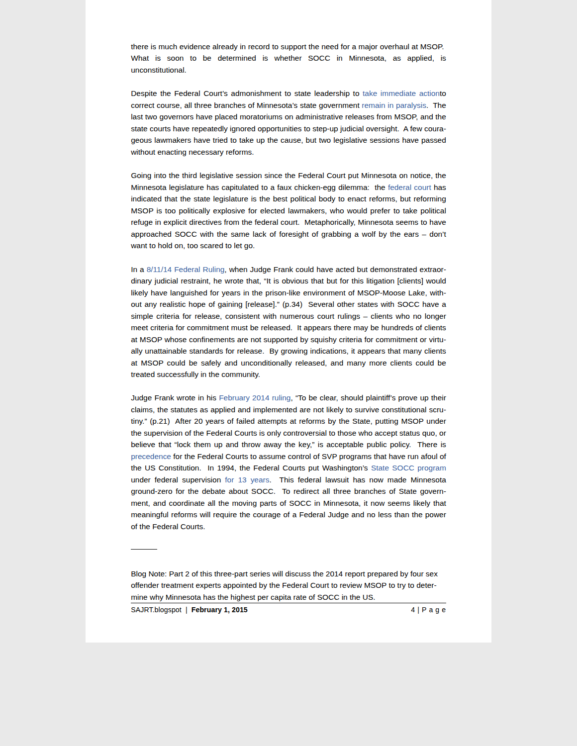there is much evidence already in record to support the need for a major overhaul at MSOP. What is soon to be determined is whether SOCC in Minnesota, as applied, is unconstitutional.
Despite the Federal Court’s admonishment to state leadership to take immediate actionto correct course, all three branches of Minnesota’s state government remain in paralysis. The last two governors have placed moratoriums on administrative releases from MSOP, and the state courts have repeatedly ignored opportunities to step-up judicial oversight. A few courageous lawmakers have tried to take up the cause, but two legislative sessions have passed without enacting necessary reforms.
Going into the third legislative session since the Federal Court put Minnesota on notice, the Minnesota legislature has capitulated to a faux chicken-egg dilemma: the federal court has indicated that the state legislature is the best political body to enact reforms, but reforming MSOP is too politically explosive for elected lawmakers, who would prefer to take political refuge in explicit directives from the federal court. Metaphorically, Minnesota seems to have approached SOCC with the same lack of foresight of grabbing a wolf by the ears – don’t want to hold on, too scared to let go.
In a 8/11/14 Federal Ruling, when Judge Frank could have acted but demonstrated extraordinary judicial restraint, he wrote that, “It is obvious that but for this litigation [clients] would likely have languished for years in the prison-like environment of MSOP-Moose Lake, without any realistic hope of gaining [release].” (p.34) Several other states with SOCC have a simple criteria for release, consistent with numerous court rulings – clients who no longer meet criteria for commitment must be released. It appears there may be hundreds of clients at MSOP whose confinements are not supported by squishy criteria for commitment or virtually unattainable standards for release. By growing indications, it appears that many clients at MSOP could be safely and unconditionally released, and many more clients could be treated successfully in the community.
Judge Frank wrote in his February 2014 ruling, “To be clear, should plaintiff’s prove up their claims, the statutes as applied and implemented are not likely to survive constitutional scrutiny.” (p.21) After 20 years of failed attempts at reforms by the State, putting MSOP under the supervision of the Federal Courts is only controversial to those who accept status quo, or believe that “lock them up and throw away the key,” is acceptable public policy. There is precedence for the Federal Courts to assume control of SVP programs that have run afoul of the US Constitution. In 1994, the Federal Courts put Washington’s State SOCC program under federal supervision for 13 years. This federal lawsuit has now made Minnesota ground-zero for the debate about SOCC. To redirect all three branches of State government, and coordinate all the moving parts of SOCC in Minnesota, it now seems likely that meaningful reforms will require the courage of a Federal Judge and no less than the power of the Federal Courts.
Blog Note: Part 2 of this three-part series will discuss the 2014 report prepared by four sex offender treatment experts appointed by the Federal Court to review MSOP to try to determine why Minnesota has the highest per capita rate of SOCC in the US.
SAJRT.blogspot | February 1, 2015
4 | P a g e